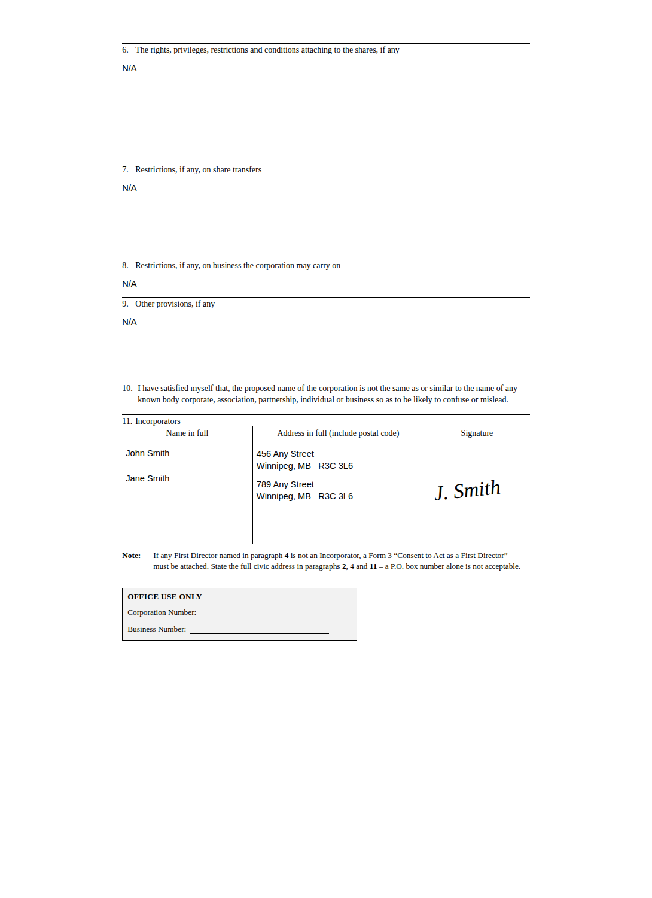6. The rights, privileges, restrictions and conditions attaching to the shares, if any
N/A
7. Restrictions, if any, on share transfers
N/A
8. Restrictions, if any, on business the corporation may carry on
N/A
9. Other provisions, if any
N/A
10. I have satisfied myself that, the proposed name of the corporation is not the same as or similar to the name of any known body corporate, association, partnership, individual or business so as to be likely to confuse or mislead.
11. Incorporators
| Name in full | Address in full (include postal code) | Signature |
| --- | --- | --- |
| John Smith Jane Smith | 456 Any Street Winnipeg, MB R3C 3L6 789 Any Street Winnipeg, MB R3C 3L6 | J. Smith |
Note: If any First Director named in paragraph 4 is not an Incorporator, a Form 3 “Consent to Act as a First Director” must be attached. State the full civic address in paragraphs 2, 4 and 11 – a P.O. box number alone is not acceptable.
OFFICE USE ONLY
Corporation Number:
Business Number: